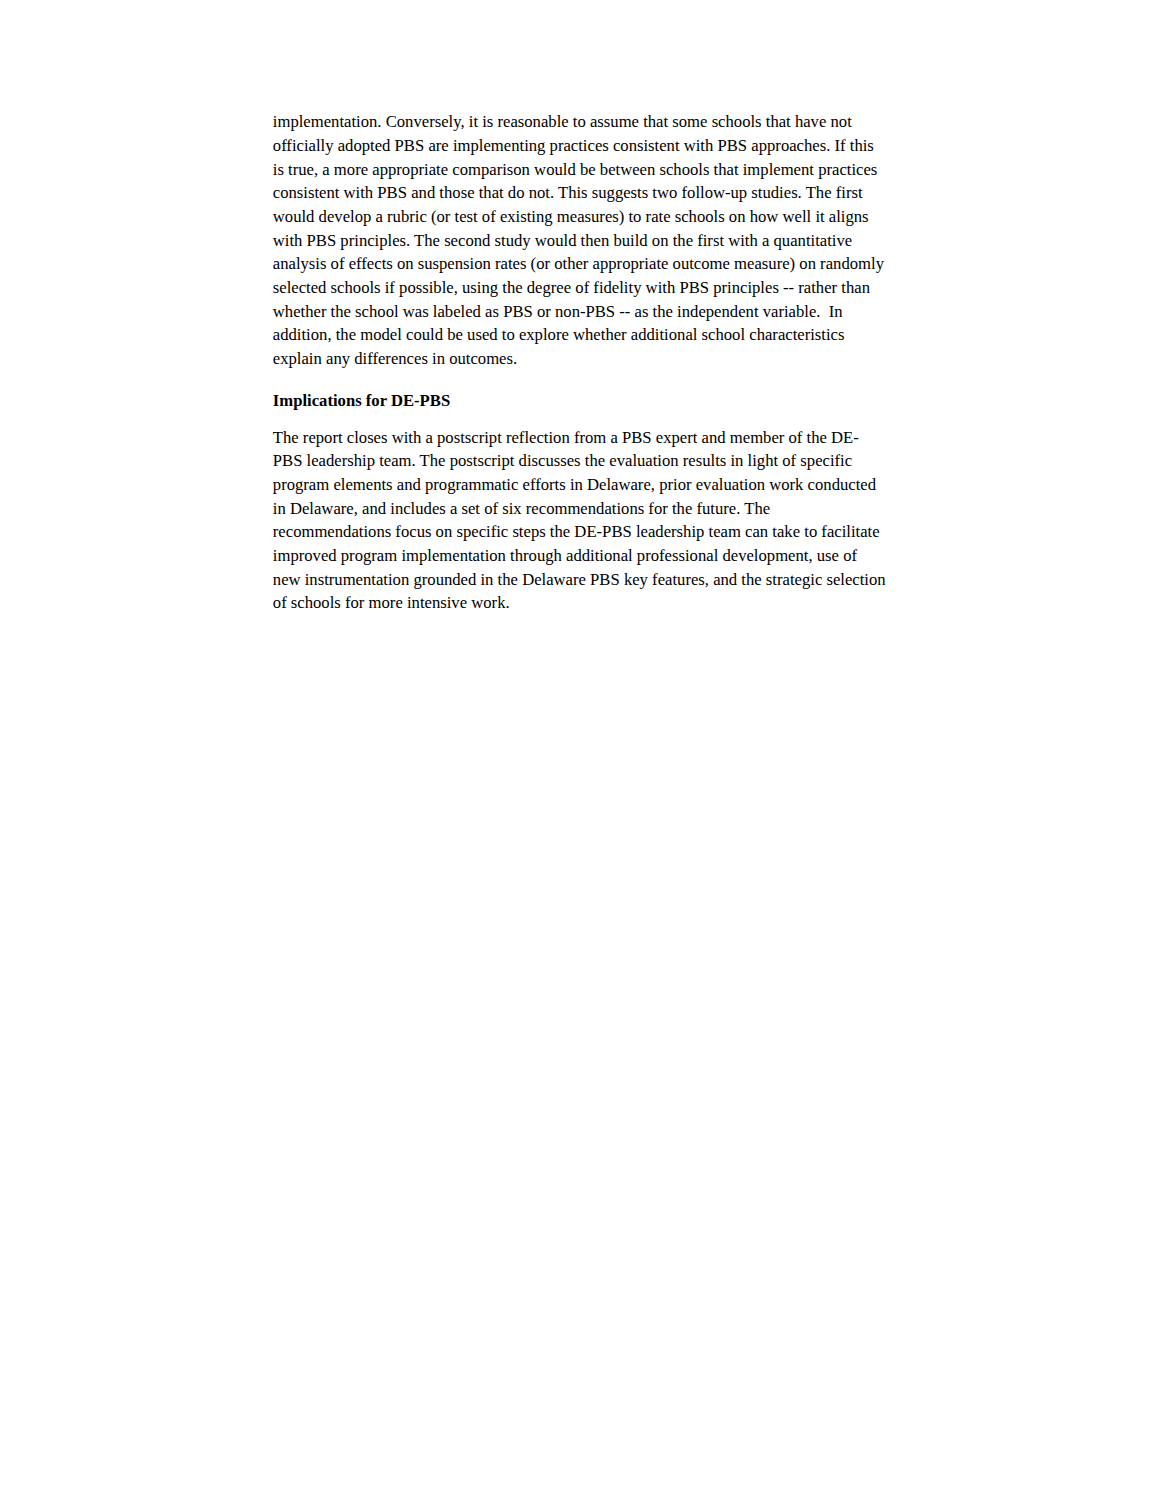implementation. Conversely, it is reasonable to assume that some schools that have not officially adopted PBS are implementing practices consistent with PBS approaches. If this is true, a more appropriate comparison would be between schools that implement practices consistent with PBS and those that do not. This suggests two follow-up studies. The first would develop a rubric (or test of existing measures) to rate schools on how well it aligns with PBS principles. The second study would then build on the first with a quantitative analysis of effects on suspension rates (or other appropriate outcome measure) on randomly selected schools if possible, using the degree of fidelity with PBS principles -- rather than whether the school was labeled as PBS or non-PBS -- as the independent variable. In addition, the model could be used to explore whether additional school characteristics explain any differences in outcomes.
Implications for DE-PBS
The report closes with a postscript reflection from a PBS expert and member of the DE-PBS leadership team. The postscript discusses the evaluation results in light of specific program elements and programmatic efforts in Delaware, prior evaluation work conducted in Delaware, and includes a set of six recommendations for the future. The recommendations focus on specific steps the DE-PBS leadership team can take to facilitate improved program implementation through additional professional development, use of new instrumentation grounded in the Delaware PBS key features, and the strategic selection of schools for more intensive work.